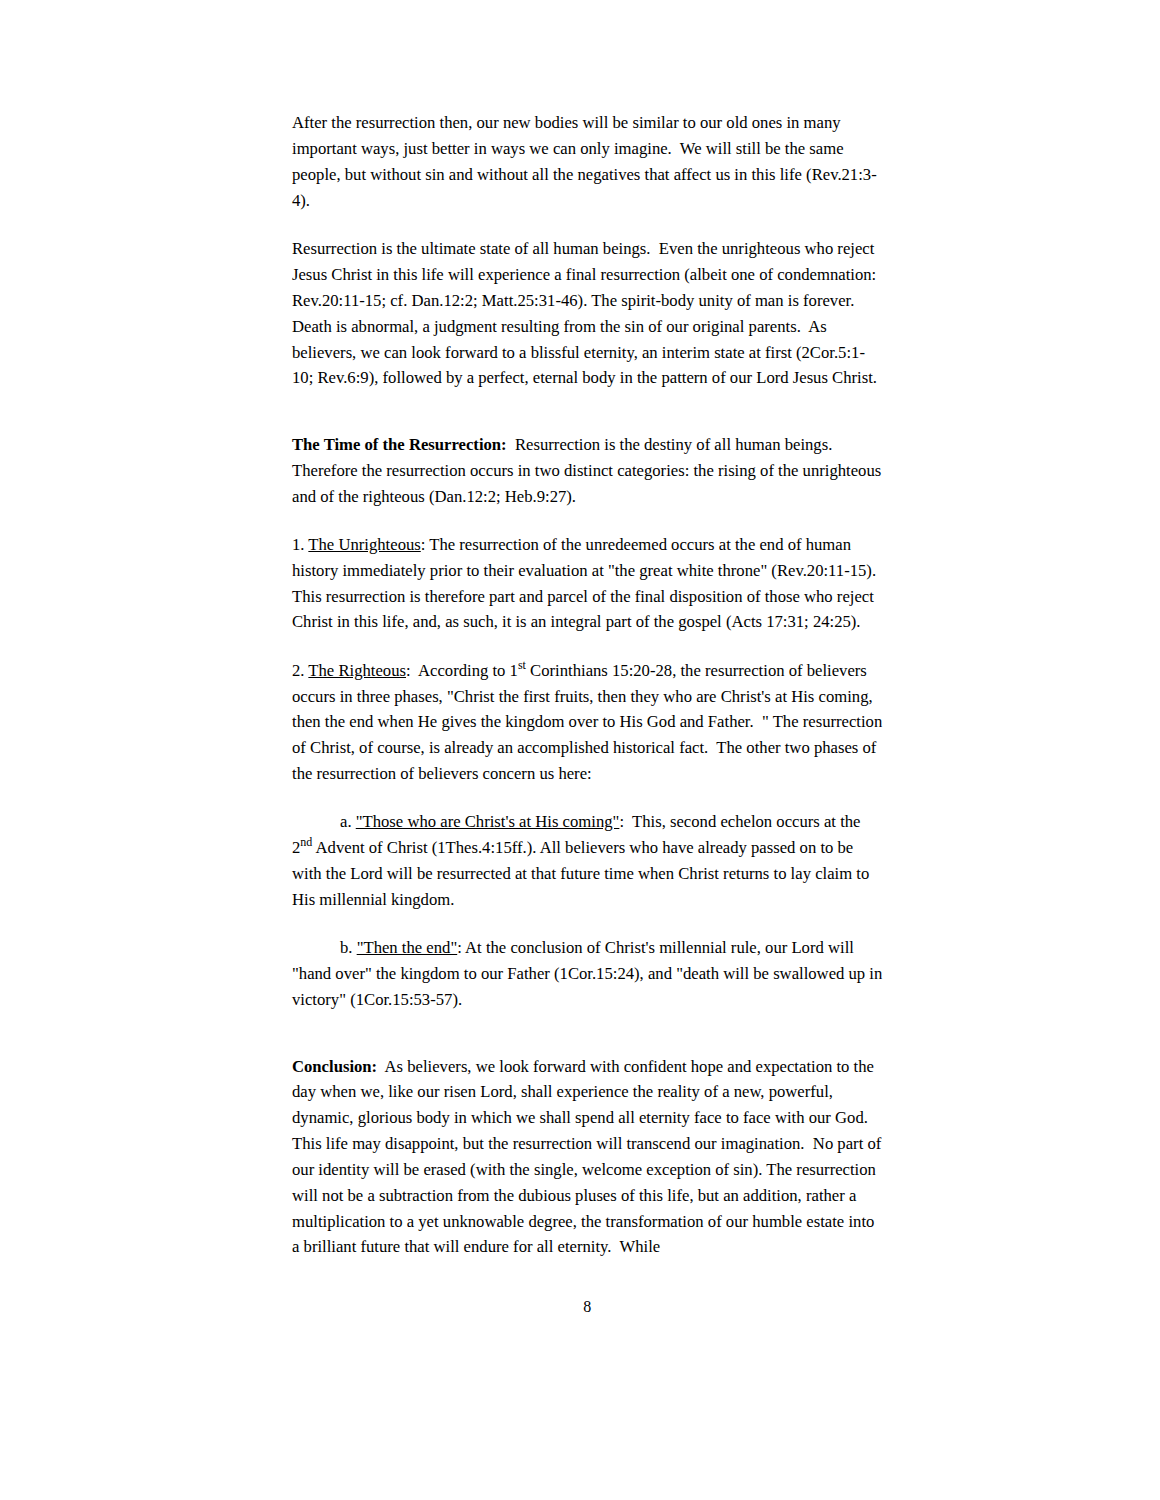After the resurrection then, our new bodies will be similar to our old ones in many important ways, just better in ways we can only imagine. We will still be the same people, but without sin and without all the negatives that affect us in this life (Rev.21:3-4).
Resurrection is the ultimate state of all human beings. Even the unrighteous who reject Jesus Christ in this life will experience a final resurrection (albeit one of condemnation: Rev.20:11-15; cf. Dan.12:2; Matt.25:31-46). The spirit-body unity of man is forever. Death is abnormal, a judgment resulting from the sin of our original parents. As believers, we can look forward to a blissful eternity, an interim state at first (2Cor.5:1-10; Rev.6:9), followed by a perfect, eternal body in the pattern of our Lord Jesus Christ.
The Time of the Resurrection: Resurrection is the destiny of all human beings. Therefore the resurrection occurs in two distinct categories: the rising of the unrighteous and of the righteous (Dan.12:2; Heb.9:27).
1. The Unrighteous: The resurrection of the unredeemed occurs at the end of human history immediately prior to their evaluation at "the great white throne" (Rev.20:11-15). This resurrection is therefore part and parcel of the final disposition of those who reject Christ in this life, and, as such, it is an integral part of the gospel (Acts 17:31; 24:25).
2. The Righteous: According to 1st Corinthians 15:20-28, the resurrection of believers occurs in three phases, "Christ the first fruits, then they who are Christ's at His coming, then the end when He gives the kingdom over to His God and Father. " The resurrection of Christ, of course, is already an accomplished historical fact. The other two phases of the resurrection of believers concern us here:
a. "Those who are Christ's at His coming": This, second echelon occurs at the 2nd Advent of Christ (1Thes.4:15ff.). All believers who have already passed on to be with the Lord will be resurrected at that future time when Christ returns to lay claim to His millennial kingdom.
b. "Then the end": At the conclusion of Christ's millennial rule, our Lord will "hand over" the kingdom to our Father (1Cor.15:24), and "death will be swallowed up in victory" (1Cor.15:53-57).
Conclusion: As believers, we look forward with confident hope and expectation to the day when we, like our risen Lord, shall experience the reality of a new, powerful, dynamic, glorious body in which we shall spend all eternity face to face with our God. This life may disappoint, but the resurrection will transcend our imagination. No part of our identity will be erased (with the single, welcome exception of sin). The resurrection will not be a subtraction from the dubious pluses of this life, but an addition, rather a multiplication to a yet unknowable degree, the transformation of our humble estate into a brilliant future that will endure for all eternity. While
8